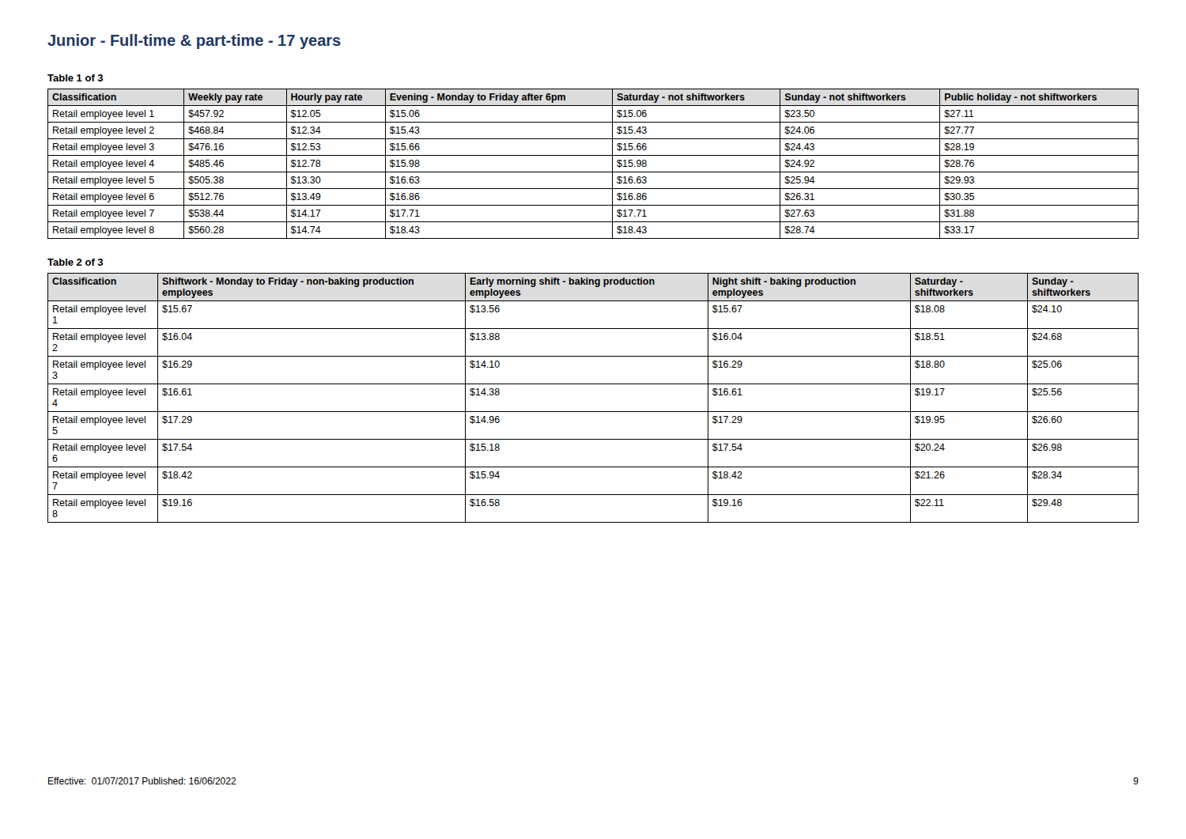Junior - Full-time & part-time - 17 years
Table 1 of 3
| Classification | Weekly pay rate | Hourly pay rate | Evening - Monday to Friday after 6pm | Saturday - not shiftworkers | Sunday - not shiftworkers | Public holiday - not shiftworkers |
| --- | --- | --- | --- | --- | --- | --- |
| Retail employee level 1 | $457.92 | $12.05 | $15.06 | $15.06 | $23.50 | $27.11 |
| Retail employee level 2 | $468.84 | $12.34 | $15.43 | $15.43 | $24.06 | $27.77 |
| Retail employee level 3 | $476.16 | $12.53 | $15.66 | $15.66 | $24.43 | $28.19 |
| Retail employee level 4 | $485.46 | $12.78 | $15.98 | $15.98 | $24.92 | $28.76 |
| Retail employee level 5 | $505.38 | $13.30 | $16.63 | $16.63 | $25.94 | $29.93 |
| Retail employee level 6 | $512.76 | $13.49 | $16.86 | $16.86 | $26.31 | $30.35 |
| Retail employee level 7 | $538.44 | $14.17 | $17.71 | $17.71 | $27.63 | $31.88 |
| Retail employee level 8 | $560.28 | $14.74 | $18.43 | $18.43 | $28.74 | $33.17 |
Table 2 of 3
| Classification | Shiftwork - Monday to Friday - non-baking production employees | Early morning shift - baking production employees | Night shift - baking production employees | Saturday - shiftworkers | Sunday - shiftworkers |
| --- | --- | --- | --- | --- | --- |
| Retail employee level 1 | $15.67 | $13.56 | $15.67 | $18.08 | $24.10 |
| Retail employee level 2 | $16.04 | $13.88 | $16.04 | $18.51 | $24.68 |
| Retail employee level 3 | $16.29 | $14.10 | $16.29 | $18.80 | $25.06 |
| Retail employee level 4 | $16.61 | $14.38 | $16.61 | $19.17 | $25.56 |
| Retail employee level 5 | $17.29 | $14.96 | $17.29 | $19.95 | $26.60 |
| Retail employee level 6 | $17.54 | $15.18 | $17.54 | $20.24 | $26.98 |
| Retail employee level 7 | $18.42 | $15.94 | $18.42 | $21.26 | $28.34 |
| Retail employee level 8 | $19.16 | $16.58 | $19.16 | $22.11 | $29.48 |
Effective: 01/07/2017 Published: 16/06/2022
9